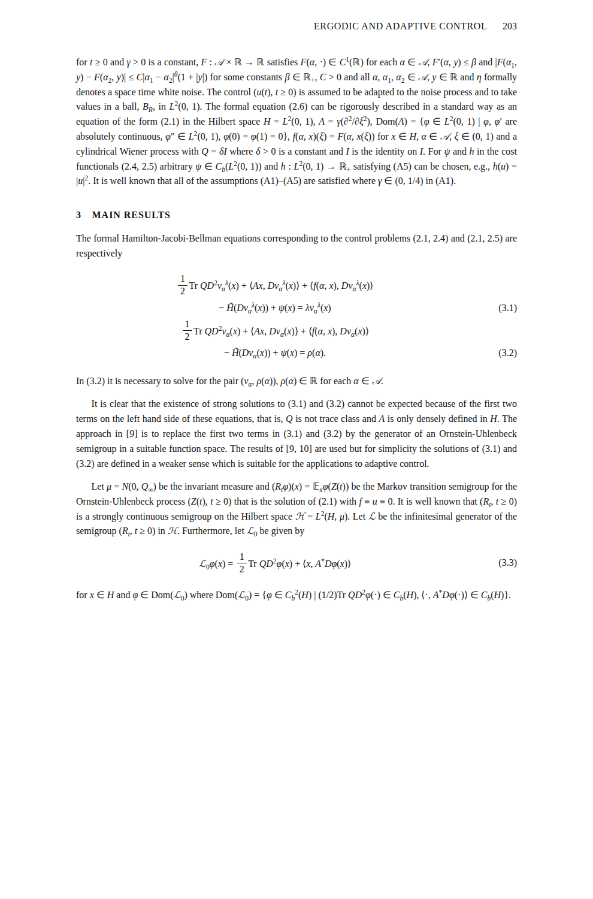ERGODIC AND ADAPTIVE CONTROL203
for t ≥ 0 and γ > 0 is a constant, F : 𝒜 × ℝ → ℝ satisfies F(α, ·) ∈ C1(ℝ) for each α ∈ 𝒜, F′(α, y) ≤ β and |F(α1, y) − F(α2, y)| ≤ C|α1 − α2|θ(1 + |y|) for some constants β ∈ ℝ+, C > 0 and all α, α1, α2 ∈ 𝒜, y ∈ ℝ and η formally denotes a space time white noise. The control (u(t), t ≥ 0) is assumed to be adapted to the noise process and to take values in a ball, BR, in L2(0, 1). The formal equation (2.6) can be rigorously described in a standard way as an equation of the form (2.1) in the Hilbert space H = L2(0, 1), A = γ(∂2/∂ξ2), Dom(A) = {φ ∈ L2(0, 1) | φ, φ′ are absolutely continuous, φ″ ∈ L2(0, 1), φ(0) = φ(1) = 0}, f(α, x)(ξ) = F(α, x(ξ)) for x ∈ H, α ∈ 𝒜, ξ ∈ (0, 1) and a cylindrical Wiener process with Q = δI where δ > 0 is a constant and I is the identity on I. For ψ and h in the cost functionals (2.4, 2.5) arbitrary ψ ∈ Cb(L2(0, 1)) and h : L2(0, 1) → ℝ+ satisfying (A5) can be chosen, e.g., h(u) = |u|2. It is well known that all of the assumptions (A1)–(A5) are satisfied where γ ∈ (0, 1/4) in (A1).
3 MAIN RESULTS
The formal Hamilton-Jacobi-Bellman equations corresponding to the control problems (2.1, 2.4) and (2.1, 2.5) are respectively
| 1 2 Tr QD 2 v α λ ( x ) + ⟨ Ax , Dv α λ ( x )⟩ + ⟨ f ( α , x ), Dv α λ ( x )⟩ | |
| − H̃ ( Dv α λ ( x )) + ψ ( x ) = λv α λ ( x ) | (3.1) |
| 1 2 Tr QD 2 v α ( x ) + ⟨ Ax , Dv α ( x )⟩ + ⟨ f ( α , x ), Dv α ( x )⟩ | |
| − H̃ ( Dv α ( x )) + ψ ( x ) = ρ ( α ). | (3.2) |
In (3.2) it is necessary to solve for the pair (vα, ρ(α)), ρ(α) ∈ ℝ for each α ∈ 𝒜.
It is clear that the existence of strong solutions to (3.1) and (3.2) cannot be expected because of the first two terms on the left hand side of these equations, that is, Q is not trace class and A is only densely defined in H. The approach in [9] is to replace the first two terms in (3.1) and (3.2) by the generator of an Ornstein-Uhlenbeck semigroup in a suitable function space. The results of [9, 10] are used but for simplicity the solutions of (3.1) and (3.2) are defined in a weaker sense which is suitable for the applications to adaptive control.
Let μ = N(0, Q∞) be the invariant measure and (Rtφ)(x) = 𝔼xφ(Z(t)) be the Markov transition semigroup for the Ornstein-Uhlenbeck process (Z(t), t ≥ 0) that is the solution of (2.1) with f ≡ u ≡ 0. It is well known that (Rt, t ≥ 0) is a strongly continuous semigroup on the Hilbert space ℋ = L2(H, μ). Let ℒ be the infinitesimal generator of the semigroup (Rt, t ≥ 0) in ℋ. Furthermore, let ℒ0 be given by
| ℒ 0 φ ( x ) = 1 2 Tr QD 2 φ ( x ) + ⟨ x , A * Dφ ( x )⟩ | (3.3) |
for x ∈ H and φ ∈ Dom(ℒ0) where Dom(ℒ0) = {φ ∈ Cb2(H) | (1/2)Tr QD2φ(·) ∈ Cb(H), ⟨·, A*Dφ(·)⟩ ∈ Cb(H)}.